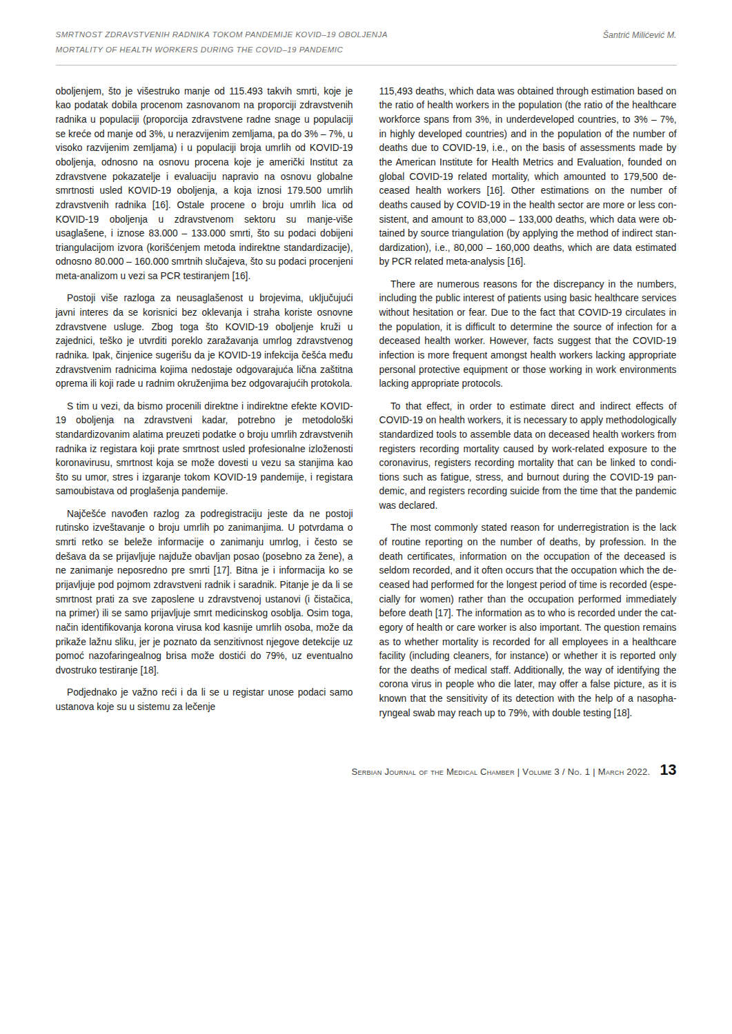Smrtnost zdravstvenih radnika tokom pandemije KOVID–19 oboljenja Mortality of health workers during the COVID–19 pandemic
Šantrić Milićević M.
oboljenjem, što je višestruko manje od 115.493 takvih smrti, koje je kao podatak dobila procenom zasnovanom na proporciji zdravstvenih radnika u populaciji (proporcija zdravstvene radne snage u populaciji se kreće od manje od 3%, u nerazvijenim zemljama, pa do 3% – 7%, u visoko razvijenim zemljama) i u populaciji broja umrlih od KOVID-19 oboljenja, odnosno na osnovu procena koje je američki Institut za zdravstvene pokazatelje i evaluaciju napravio na osnovu globalne smrtnosti usled KOVID-19 oboljenja, a koja iznosi 179.500 umrlih zdravstvenih radnika [16]. Ostale procene o broju umrlih lica od KOVID-19 oboljenja u zdravstvenom sektoru su manje-više usaglašene, i iznose 83.000 – 133.000 smrti, što su podaci dobijeni triangulacijom izvora (korišćenjem metoda indirektne standardizacije), odnosno 80.000 – 160.000 smrtnih slučajeva, što su podaci procenjeni meta-analizom u vezi sa PCR testiranjem [16].
Postoji više razloga za neusaglašenost u brojevima, uključujući javni interes da se korisnici bez oklevanja i straha koriste osnovne zdravstvene usluge. Zbog toga što KOVID-19 oboljenje kruži u zajednici, teško je utvrditi poreklo zaražavanja umrlog zdravstvenog radnika. Ipak, činjenice sugerišu da je KOVID-19 infekcija češća među zdravstvenim radnicima kojima nedostaje odgovarajuća lična zaštitna oprema ili koji rade u radnim okruženjima bez odgovarajućih protokola.
S tim u vezi, da bismo procenili direktne i indirektne efekte KOVID-19 oboljenja na zdravstveni kadar, potrebno je metodološki standardizovanim alatima preuzeti podatke o broju umrlih zdravstvenih radnika iz registara koji prate smrtnost usled profesionalne izloženosti koronavirusu, smrtnost koja se može dovesti u vezu sa stanjima kao što su umor, stres i izgaranje tokom KOVID-19 pandemije, i registara samoubistava od proglašenja pandemije.
Najčešće navođen razlog za podregistraciju jeste da ne postoji rutinsko izveštavanje o broju umrlih po zanimanjima. U potvrdama o smrti retko se beleže informacije o zanimanju umrlog, i često se dešava da se prijavljuje najduže obavljan posao (posebno za žene), a ne zanimanje neposredno pre smrti [17]. Bitna je i informacija ko se prijavljuje pod pojmom zdravstveni radnik i saradnik. Pitanje je da li se smrtnost prati za sve zaposlene u zdravstvenoj ustanovi (i čistačica, na primer) ili se samo prijavljuje smrt medicinskog osoblja. Osim toga, način identifikovanja korona virusa kod kasnije umrlih osoba, može da prikaže lažnu sliku, jer je poznato da senzitivnost njegove detekcije uz pomoć nazofaringealnog brisa može dostići do 79%, uz eventualno dvostruko testiranje [18].
Podjednako je važno reći i da li se u registar unose podaci samo ustanova koje su u sistemu za lečenje
115,493 deaths, which data was obtained through estimation based on the ratio of health workers in the population (the ratio of the healthcare workforce spans from 3%, in underdeveloped countries, to 3% – 7%, in highly developed countries) and in the population of the number of deaths due to COVID-19, i.e., on the basis of assessments made by the American Institute for Health Metrics and Evaluation, founded on global COVID-19 related mortality, which amounted to 179,500 deceased health workers [16]. Other estimations on the number of deaths caused by COVID-19 in the health sector are more or less consistent, and amount to 83,000 – 133,000 deaths, which data were obtained by source triangulation (by applying the method of indirect standardization), i.e., 80,000 – 160,000 deaths, which are data estimated by PCR related meta-analysis [16].
There are numerous reasons for the discrepancy in the numbers, including the public interest of patients using basic healthcare services without hesitation or fear. Due to the fact that COVID-19 circulates in the population, it is difficult to determine the source of infection for a deceased health worker. However, facts suggest that the COVID-19 infection is more frequent amongst health workers lacking appropriate personal protective equipment or those working in work environments lacking appropriate protocols.
To that effect, in order to estimate direct and indirect effects of COVID-19 on health workers, it is necessary to apply methodologically standardized tools to assemble data on deceased health workers from registers recording mortality caused by work-related exposure to the coronavirus, registers recording mortality that can be linked to conditions such as fatigue, stress, and burnout during the COVID-19 pandemic, and registers recording suicide from the time that the pandemic was declared.
The most commonly stated reason for underregistration is the lack of routine reporting on the number of deaths, by profession. In the death certificates, information on the occupation of the deceased is seldom recorded, and it often occurs that the occupation which the deceased had performed for the longest period of time is recorded (especially for women) rather than the occupation performed immediately before death [17]. The information as to who is recorded under the category of health or care worker is also important. The question remains as to whether mortality is recorded for all employees in a healthcare facility (including cleaners, for instance) or whether it is reported only for the deaths of medical staff. Additionally, the way of identifying the corona virus in people who die later, may offer a false picture, as it is known that the sensitivity of its detection with the help of a nasopharyngeal swab may reach up to 79%, with double testing [18].
Serbian Journal of the Medical Chamber | Volume 3 / No. 1 | March 2022. 13